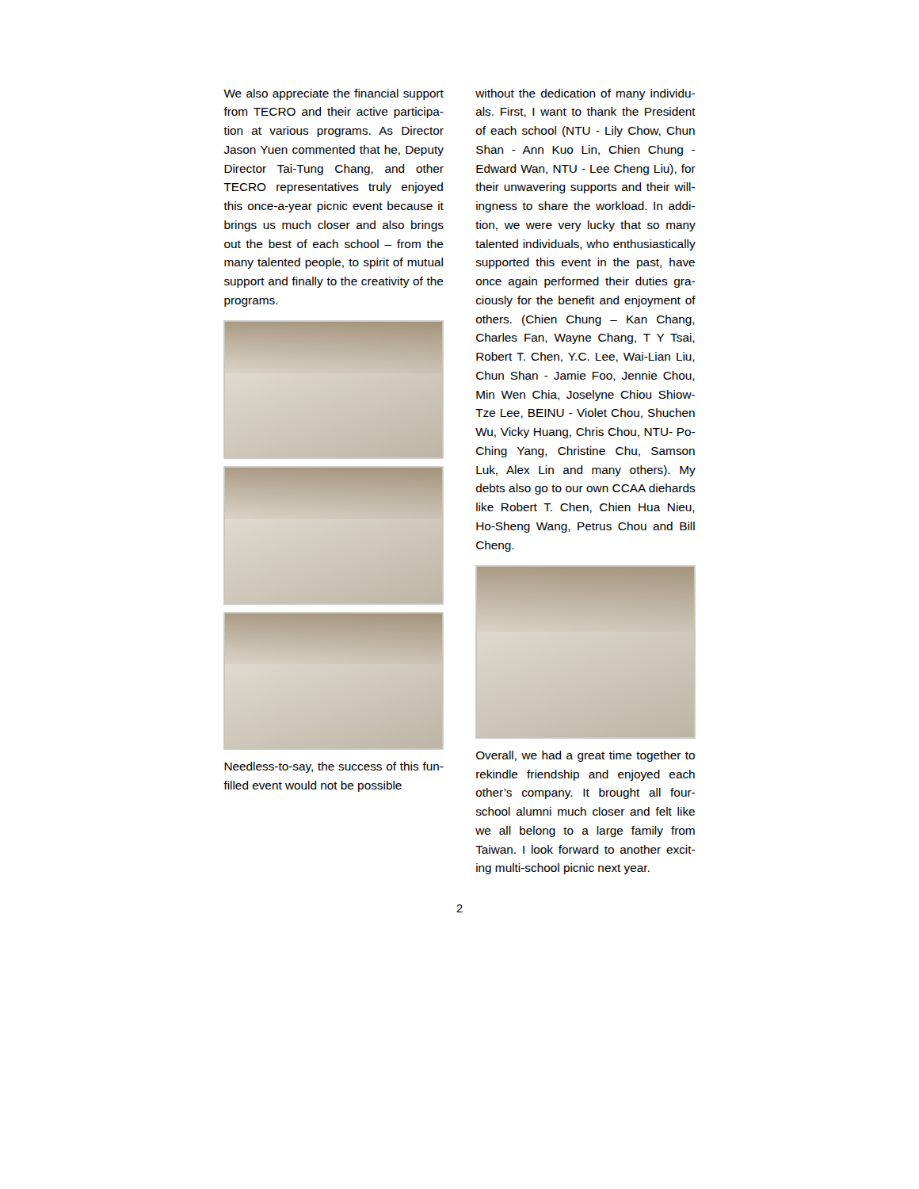We also appreciate the financial support from TECRO and their active participation at various programs. As Director Jason Yuen commented that he, Deputy Director Tai-Tung Chang, and other TECRO representatives truly enjoyed this once-a-year picnic event because it brings us much closer and also brings out the best of each school – from the many talented people, to spirit of mutual support and finally to the creativity of the programs.
Needless-to-say, the success of this fun-filled event would not be possible
without the dedication of many individuals. First, I want to thank the President of each school (NTU - Lily Chow, Chun Shan - Ann Kuo Lin, Chien Chung - Edward Wan, NTU - Lee Cheng Liu), for their unwavering supports and their willingness to share the workload. In addition, we were very lucky that so many talented individuals, who enthusiastically supported this event in the past, have once again performed their duties graciously for the benefit and enjoyment of others. (Chien Chung – Kan Chang, Charles Fan, Wayne Chang, T Y Tsai, Robert T. Chen, Y.C. Lee, Wai-Lian Liu, Chun Shan - Jamie Foo, Jennie Chou, Min Wen Chia, Joselyne Chiou Shiow-Tze Lee, BEINU - Violet Chou, Shuchen Wu, Vicky Huang, Chris Chou, NTU- Po-Ching Yang, Christine Chu, Samson Luk, Alex Lin and many others). My debts also go to our own CCAA diehards like Robert T. Chen, Chien Hua Nieu, Ho-Sheng Wang, Petrus Chou and Bill Cheng.
Overall, we had a great time together to rekindle friendship and enjoyed each other’s company. It brought all four-school alumni much closer and felt like we all belong to a large family from Taiwan. I look forward to another exciting multi-school picnic next year.
2